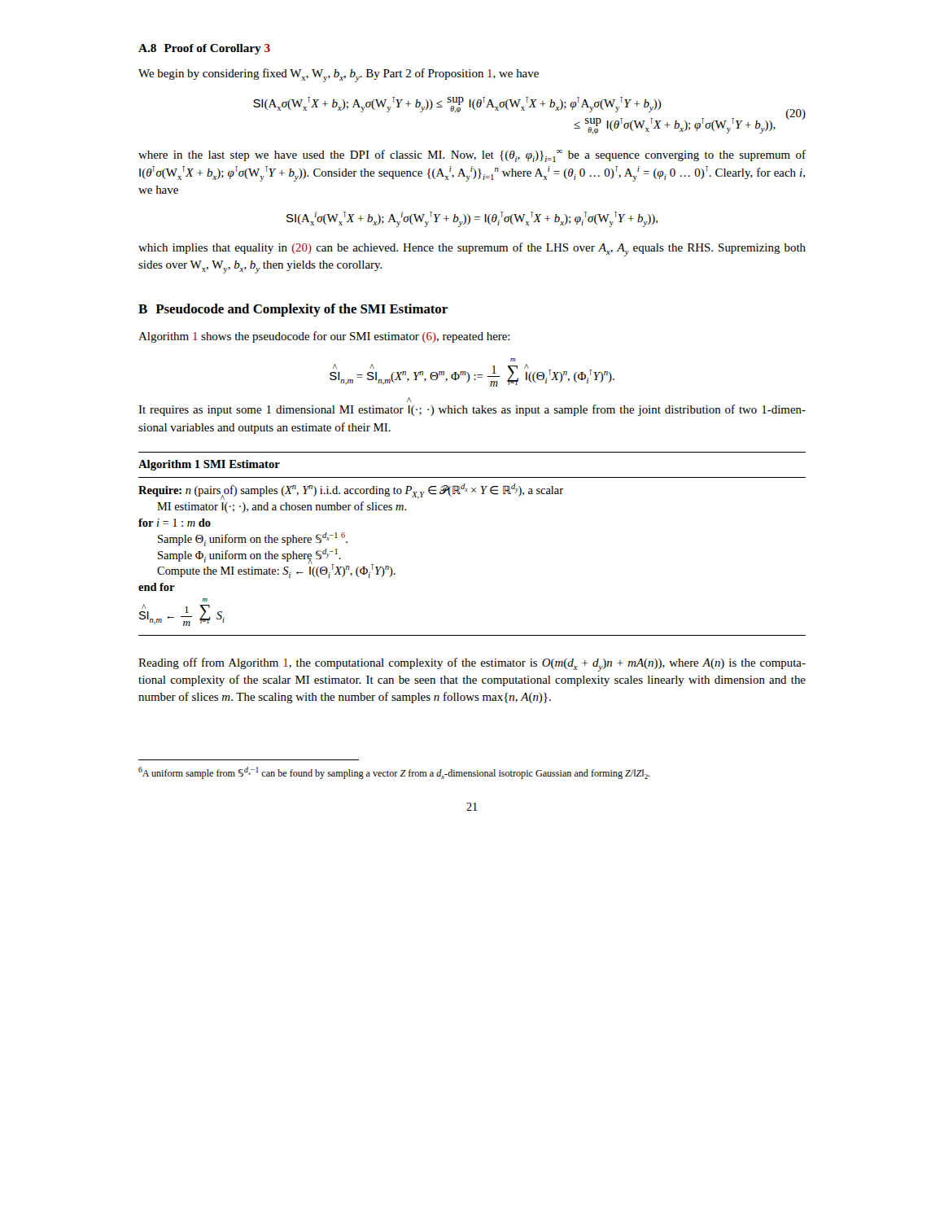A.8 Proof of Corollary 3
We begin by considering fixed Wx, Wy, bx, by. By Part 2 of Proposition 1, we have
SI(Axσ(Wx⊺X + bx); Ayσ(Wy⊺Y + by)) ≤ sup θ,φ I(θ⊺Axσ(Wx⊺X + bx); φ⊺Ayσ(Wy⊺Y + by)) ≤ sup θ,φ I(θ⊺σ(Wx⊺X + bx); φ⊺σ(Wy⊺Y + by)),
(20)
where in the last step we have used the DPI of classic MI. Now, let {(θi, φi)}i=1∞ be a sequence converging to the supremum of I(θ⊺σ(Wx⊺X + bx); φ⊺σ(Wy⊺Y + by)). Consider the sequence {(Axi, Ayi)}i=1n where Axi = (θi 0 … 0)⊺, Ayi = (φi 0 … 0)⊺. Clearly, for each i, we have
SI(Axiσ(Wx⊺X + bx); Ayiσ(Wy⊺Y + by)) = I(θi⊺σ(Wx⊺X + bx); φi⊺σ(Wy⊺Y + by)),
which implies that equality in (20) can be achieved. Hence the supremum of the LHS over Ax, Ay equals the RHS. Supremizing both sides over Wx, Wy, bx, by then yields the corollary.
BPseudocode and Complexity of the SMI Estimator
Algorithm 1 shows the pseudocode for our SMI estimator (6), repeated here:
^SIn,m = ^SIn,m(Xn, Yn, Θm, Φm) := 1 m m∑i=1 ^I((Θi⊺X)n, (Φi⊺Y)n).
It requires as input some 1 dimensional MI estimator ^I(·; ·) which takes as input a sample from the joint distribution of two 1-dimensional variables and outputs an estimate of their MI.
Algorithm 1 SMI Estimator
Require: n (pairs of) samples (Xn, Yn) i.i.d. according to PX,Y ∈ 𝒫(ℝdx × Y ∈ ℝdy), a scalar MI estimator ^I(·; ·), and a chosen number of slices m. for i = 1 : m do Sample Θi uniform on the sphere 𝕊dx−1 6. Sample Φi uniform on the sphere 𝕊dy−1. Compute the MI estimate: Si ← ^I((Θi⊺X)n, (Φi⊺Y)n). end for ^SIn,m ← 1 m m∑i=1 Si
Reading off from Algorithm 1, the computational complexity of the estimator is O(m(dx + dy)n + mA(n)), where A(n) is the computational complexity of the scalar MI estimator. It can be seen that the computational complexity scales linearly with dimension and the number of slices m. The scaling with the number of samples n follows max{n, A(n)}.
6A uniform sample from 𝕊dx−1 can be found by sampling a vector Z from a dx-dimensional isotropic Gaussian and forming Z/‖Z‖2.
21